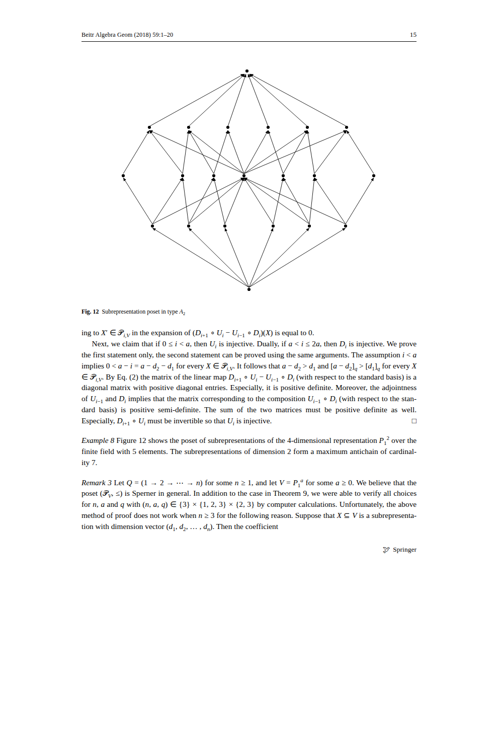Beitr Algebra Geom (2018) 59:1–20 15
Fig. 12 Subrepresentation poset in type A2
ing to X′ ∈ 𝒫i,V in the expansion of (Di+1 ∘ Ui − Ui−1 ∘ Di)(X) is equal to 0.
Next, we claim that if 0 ≤ i < a, then Ui is injective. Dually, if a < i ≤ 2a, then Di is injective. We prove the first statement only, the second statement can be proved using the same arguments. The assumption i < a implies 0 < a − i = a − d2 − d1 for every X ∈ 𝒫i,V. It follows that a − d2 > d1 and [a − d2]q > [d1]q for every X ∈ 𝒫i,V. By Eq. (2) the matrix of the linear map Di+1 ∘ Ui − Ui−1 ∘ Di (with respect to the standard basis) is a diagonal matrix with positive diagonal entries. Especially, it is positive definite. Moreover, the adjointness of Ui−1 and Di implies that the matrix corresponding to the composition Ui−1 ∘ Di (with respect to the standard basis) is positive semi-definite. The sum of the two matrices must be positive definite as well. Especially, Di+1 ∘ Ui must be invertible so that Ui is injective.□
Example 8 Figure 12 shows the poset of subrepresentations of the 4-dimensional representation P12 over the finite field with 5 elements. The subrepresentations of dimension 2 form a maximum antichain of cardinality 7.
Remark 3 Let Q = (1 → 2 → ⋯ → n) for some n ≥ 1, and let V = P1a for some a ≥ 0. We believe that the poset (𝒫V, ≤) is Sperner in general. In addition to the case in Theorem 9, we were able to verify all choices for n, a and q with (n, a, q) ∈ {3} × {1, 2, 3} × {2, 3} by computer calculations. Unfortunately, the above method of proof does not work when n ≥ 3 for the following reason. Suppose that X ⊆ V is a subrepresentation with dimension vector (d1, d2, … , dn). Then the coefficient
🕊Springer